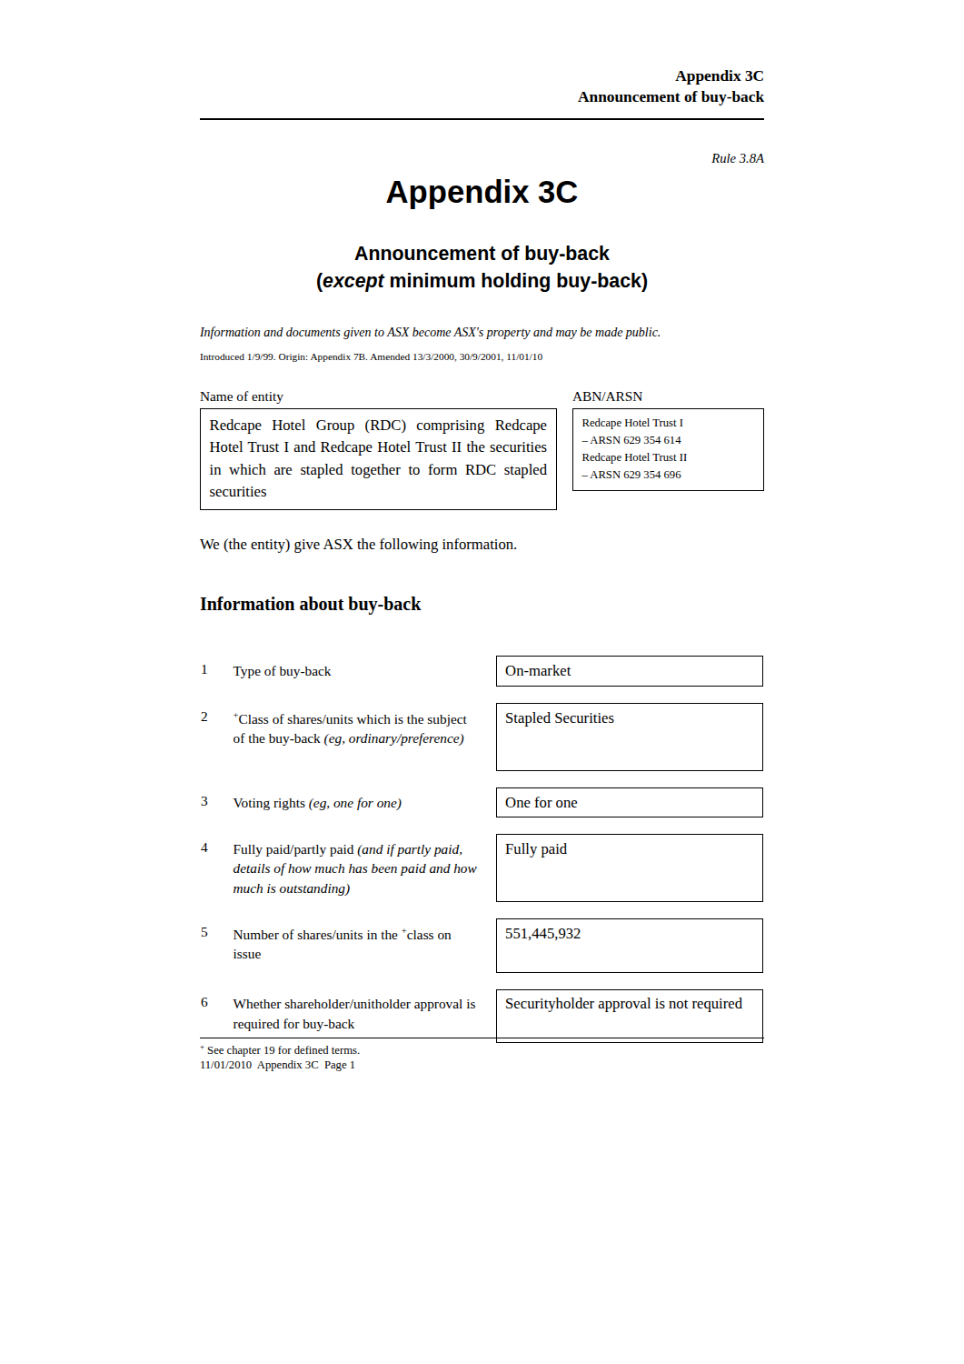Appendix 3C
Announcement of buy-back
Rule 3.8A
Appendix 3C
Announcement of buy-back
(except minimum holding buy-back)
Information and documents given to ASX become ASX's property and may be made public.
Introduced 1/9/99. Origin: Appendix 7B. Amended 13/3/2000, 30/9/2001, 11/01/10
| Name of entity Redcape Hotel Group (RDC) comprising Redcape Hotel Trust I and Redcape Hotel Trust II the securities in which are stapled together to form RDC stapled securities | ABN/ARSN Redcape Hotel Trust I – ARSN 629 354 614 Redcape Hotel Trust II – ARSN 629 354 696 |
We (the entity) give ASX the following information.
Information about buy-back
| 1 | Type of buy-back | On-market |
| 2 | + Class of shares/units which is the subject of the buy-back (eg, ordinary/preference) | Stapled Securities |
| 3 | Voting rights (eg, one for one) | One for one |
| 4 | Fully paid/partly paid (and if partly paid, details of how much has been paid and how much is outstanding) | Fully paid |
| 5 | Number of shares/units in the + class on issue | 551,445,932 |
| 6 | Whether shareholder/unitholder approval is required for buy-back | Securityholder approval is not required |
+ See chapter 19 for defined terms.
11/01/2010 Appendix 3C Page 1